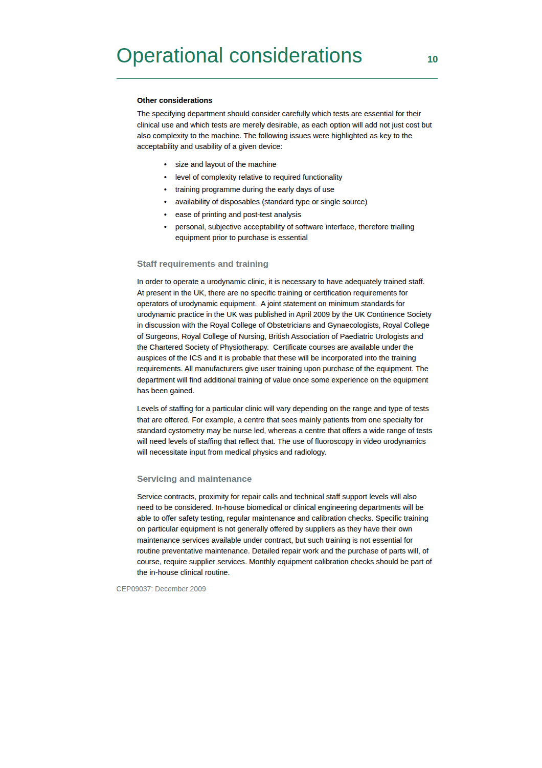Operational considerations
10
Other considerations
The specifying department should consider carefully which tests are essential for their clinical use and which tests are merely desirable, as each option will add not just cost but also complexity to the machine. The following issues were highlighted as key to the acceptability and usability of a given device:
size and layout of the machine
level of complexity relative to required functionality
training programme during the early days of use
availability of disposables (standard type or single source)
ease of printing and post-test analysis
personal, subjective acceptability of software interface, therefore trialling equipment prior to purchase is essential
Staff requirements and training
In order to operate a urodynamic clinic, it is necessary to have adequately trained staff. At present in the UK, there are no specific training or certification requirements for operators of urodynamic equipment. A joint statement on minimum standards for urodynamic practice in the UK was published in April 2009 by the UK Continence Society in discussion with the Royal College of Obstetricians and Gynaecologists, Royal College of Surgeons, Royal College of Nursing, British Association of Paediatric Urologists and the Chartered Society of Physiotherapy. Certificate courses are available under the auspices of the ICS and it is probable that these will be incorporated into the training requirements. All manufacturers give user training upon purchase of the equipment. The department will find additional training of value once some experience on the equipment has been gained.
Levels of staffing for a particular clinic will vary depending on the range and type of tests that are offered. For example, a centre that sees mainly patients from one specialty for standard cystometry may be nurse led, whereas a centre that offers a wide range of tests will need levels of staffing that reflect that. The use of fluoroscopy in video urodynamics will necessitate input from medical physics and radiology.
Servicing and maintenance
Service contracts, proximity for repair calls and technical staff support levels will also need to be considered. In-house biomedical or clinical engineering departments will be able to offer safety testing, regular maintenance and calibration checks. Specific training on particular equipment is not generally offered by suppliers as they have their own maintenance services available under contract, but such training is not essential for routine preventative maintenance. Detailed repair work and the purchase of parts will, of course, require supplier services. Monthly equipment calibration checks should be part of the in-house clinical routine.
CEP09037: December 2009